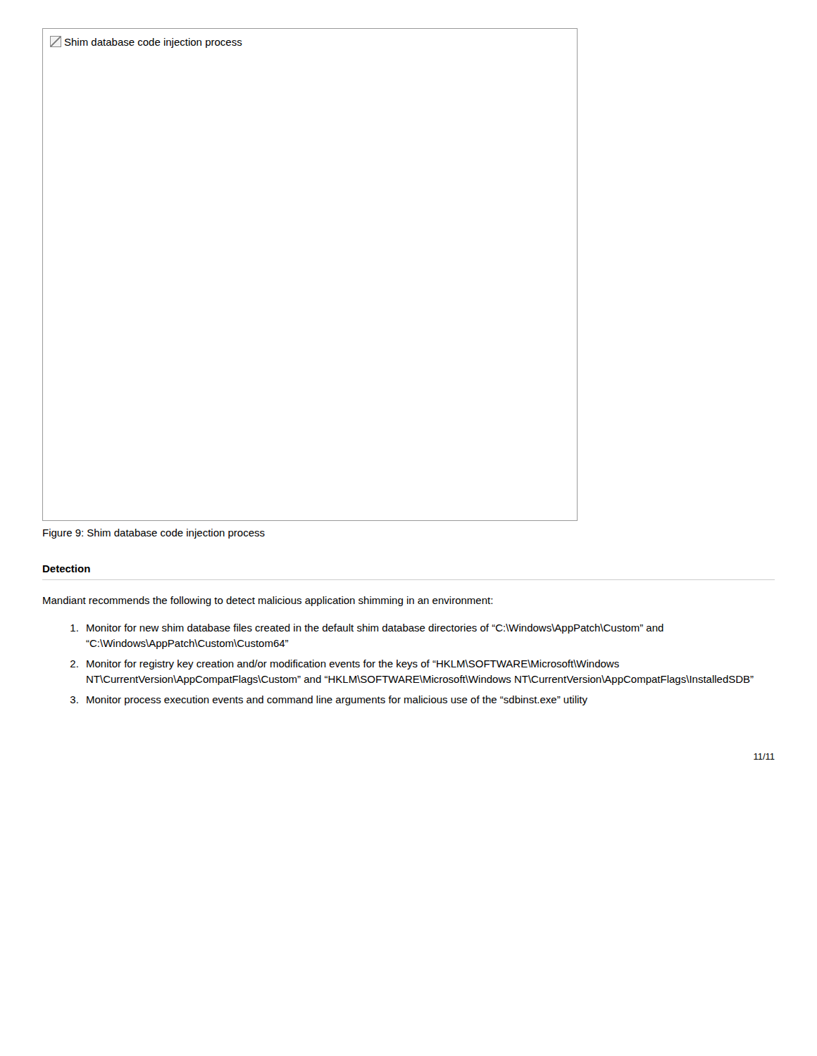Shim database code injection process
Figure 9: Shim database code injection process
Detection
Mandiant recommends the following to detect malicious application shimming in an environment:
Monitor for new shim database files created in the default shim database directories of “C:\Windows\AppPatch\Custom” and “C:\Windows\AppPatch\Custom\Custom64”
Monitor for registry key creation and/or modification events for the keys of “HKLM\SOFTWARE\Microsoft\Windows NT\CurrentVersion\AppCompatFlags\Custom” and “HKLM\SOFTWARE\Microsoft\Windows NT\CurrentVersion\AppCompatFlags\InstalledSDB”
Monitor process execution events and command line arguments for malicious use of the “sdbinst.exe” utility
11/11